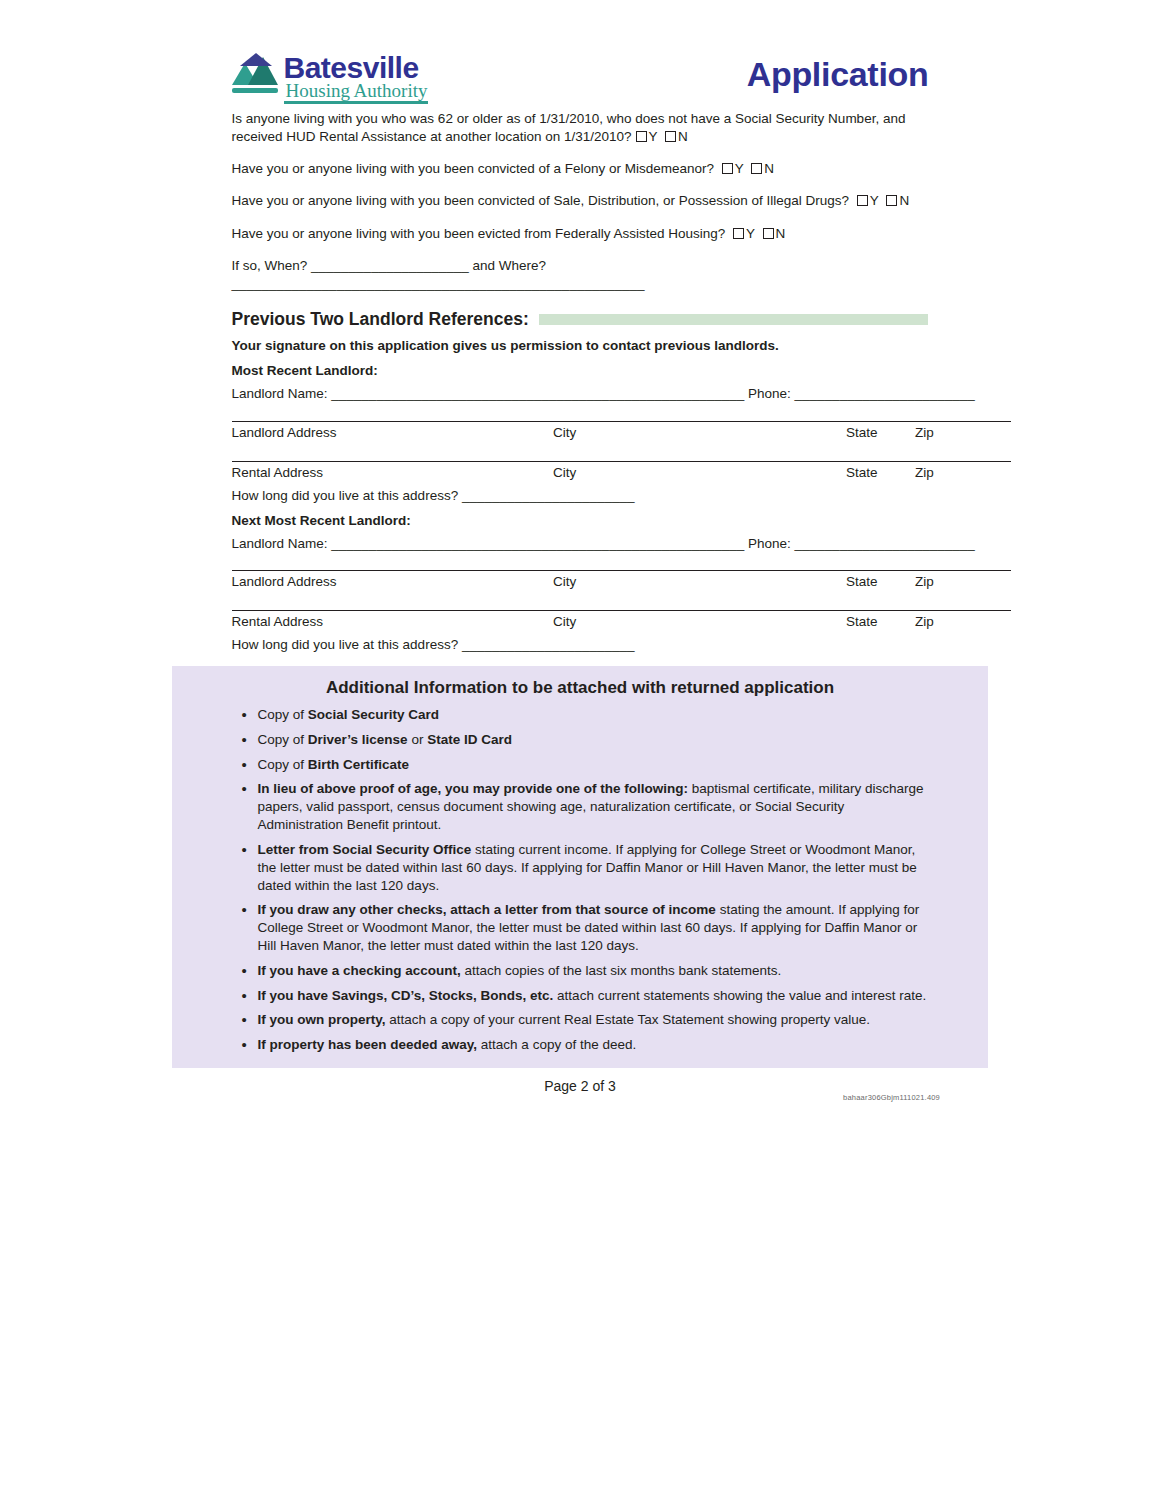Batesville
Housing Authority
Application
Is anyone living with you who was 62 or older as of 1/31/2010, who does not have a Social Security Number, and received HUD Rental Assistance at another location on 1/31/2010? Y N
Have you or anyone living with you been convicted of a Felony or Misdemeanor? Y N
Have you or anyone living with you been convicted of Sale, Distribution, or Possession of Illegal Drugs? Y N
Have you or anyone living with you been evicted from Federally Assisted Housing? Y N
If so, When? _____________________ and Where? _______________________________________________________
Previous Two Landlord References:
Your signature on this application gives us permission to contact previous landlords.
Most Recent Landlord:
Landlord Name: _______________________________________________________ Phone: ________________________
Landlord Address
City
State
Zip
Rental Address
City
State
Zip
How long did you live at this address? _______________________
Next Most Recent Landlord:
Landlord Name: _______________________________________________________ Phone: ________________________
Landlord Address
City
State
Zip
Rental Address
City
State
Zip
How long did you live at this address? _______________________
Additional Information to be attached with returned application
Copy of Social Security Card
Copy of Driver’s license or State ID Card
Copy of Birth Certificate
In lieu of above proof of age, you may provide one of the following: baptismal certificate, military discharge papers, valid passport, census document showing age, naturalization certificate, or Social Security Administration Benefit printout.
Letter from Social Security Office stating current income. If applying for College Street or Woodmont Manor, the letter must be dated within last 60 days. If applying for Daffin Manor or Hill Haven Manor, the letter must be dated within the last 120 days.
If you draw any other checks, attach a letter from that source of income stating the amount. If applying for College Street or Woodmont Manor, the letter must be dated within last 60 days. If applying for Daffin Manor or Hill Haven Manor, the letter must dated within the last 120 days.
If you have a checking account, attach copies of the last six months bank statements.
If you have Savings, CD’s, Stocks, Bonds, etc. attach current statements showing the value and interest rate.
If you own property, attach a copy of your current Real Estate Tax Statement showing property value.
If property has been deeded away, attach a copy of the deed.
Page 2 of 3
bahaar306Gbjm111021.409